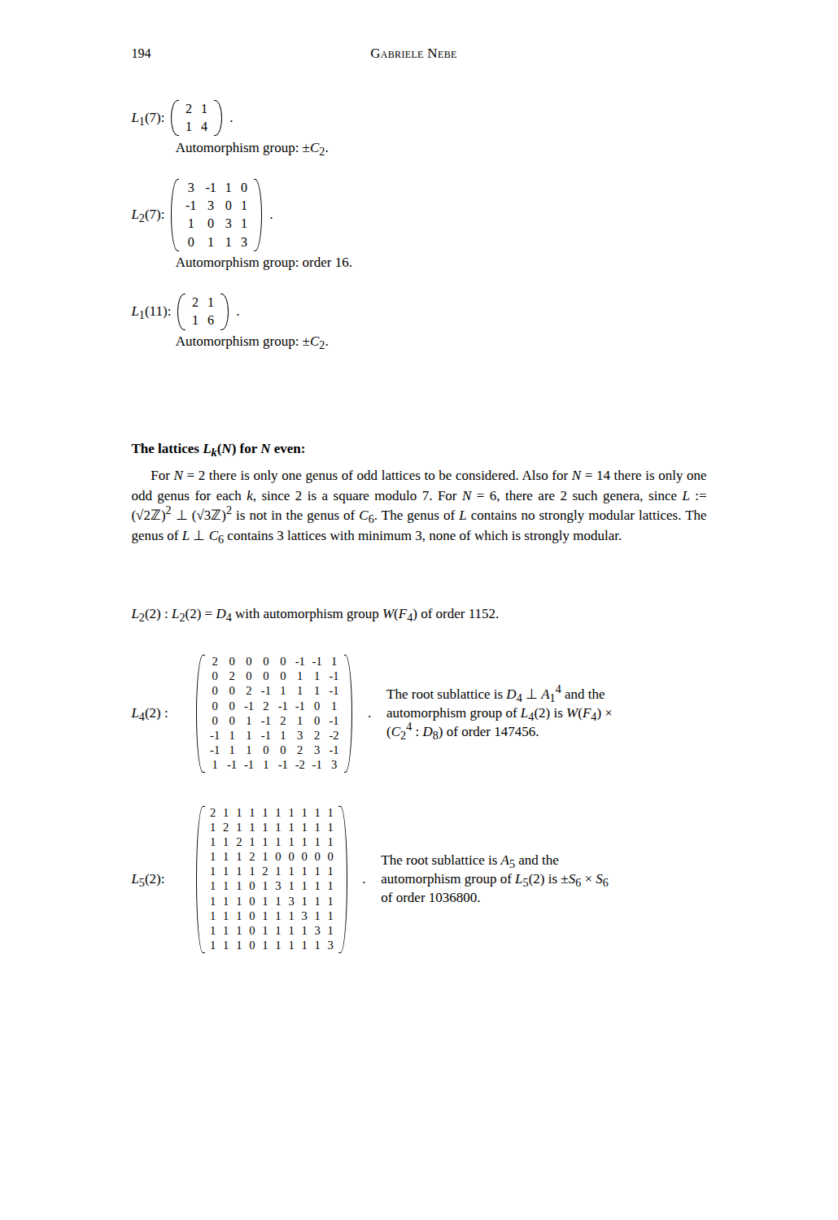194
Gabriele Nebe
L1(7):
| 2 | 1 |
| 1 | 4 |
.
Automorphism group: ±C2.
L2(7):
| 3 | -1 | 1 | 0 |
| -1 | 3 | 0 | 1 |
| 1 | 0 | 3 | 1 |
| 0 | 1 | 1 | 3 |
.
Automorphism group: order 16.
L1(11):
| 2 | 1 |
| 1 | 6 |
.
Automorphism group: ±C2.
The lattices Lk(N) for N even:
For N = 2 there is only one genus of odd lattices to be considered. Also for N = 14 there is only one odd genus for each k, since 2 is a square modulo 7. For N = 6, there are 2 such genera, since L := (√2ℤ)2 ⊥ (√3ℤ)2 is not in the genus of C6. The genus of L contains no strongly modular lattices. The genus of L ⊥ C6 contains 3 lattices with minimum 3, none of which is strongly modular.
L2(2) : L2(2) = D4 with automorphism group W(F4) of order 1152.
L4(2) :
| 2 | 0 | 0 | 0 | 0 | -1 | -1 | 1 |
| 0 | 2 | 0 | 0 | 0 | 1 | 1 | -1 |
| 0 | 0 | 2 | -1 | 1 | 1 | 1 | -1 |
| 0 | 0 | -1 | 2 | -1 | -1 | 0 | 1 |
| 0 | 0 | 1 | -1 | 2 | 1 | 0 | -1 |
| -1 | 1 | 1 | -1 | 1 | 3 | 2 | -2 |
| -1 | 1 | 1 | 0 | 0 | 2 | 3 | -1 |
| 1 | -1 | -1 | 1 | -1 | -2 | -1 | 3 |
. The root sublattice is D4 ⊥ A14 and the automorphism group of L4(2) is W(F4) × (C24 : D8) of order 147456.
L5(2):
| 2 | 1 | 1 | 1 | 1 | 1 | 1 | 1 | 1 | 1 |
| 1 | 2 | 1 | 1 | 1 | 1 | 1 | 1 | 1 | 1 |
| 1 | 1 | 2 | 1 | 1 | 1 | 1 | 1 | 1 | 1 |
| 1 | 1 | 1 | 2 | 1 | 0 | 0 | 0 | 0 | 0 |
| 1 | 1 | 1 | 1 | 2 | 1 | 1 | 1 | 1 | 1 |
| 1 | 1 | 1 | 0 | 1 | 3 | 1 | 1 | 1 | 1 |
| 1 | 1 | 1 | 0 | 1 | 1 | 3 | 1 | 1 | 1 |
| 1 | 1 | 1 | 0 | 1 | 1 | 1 | 3 | 1 | 1 |
| 1 | 1 | 1 | 0 | 1 | 1 | 1 | 1 | 3 | 1 |
| 1 | 1 | 1 | 0 | 1 | 1 | 1 | 1 | 1 | 3 |
. The root sublattice is A5 and the automorphism group of L5(2) is ±S6 × S6 of order 1036800.